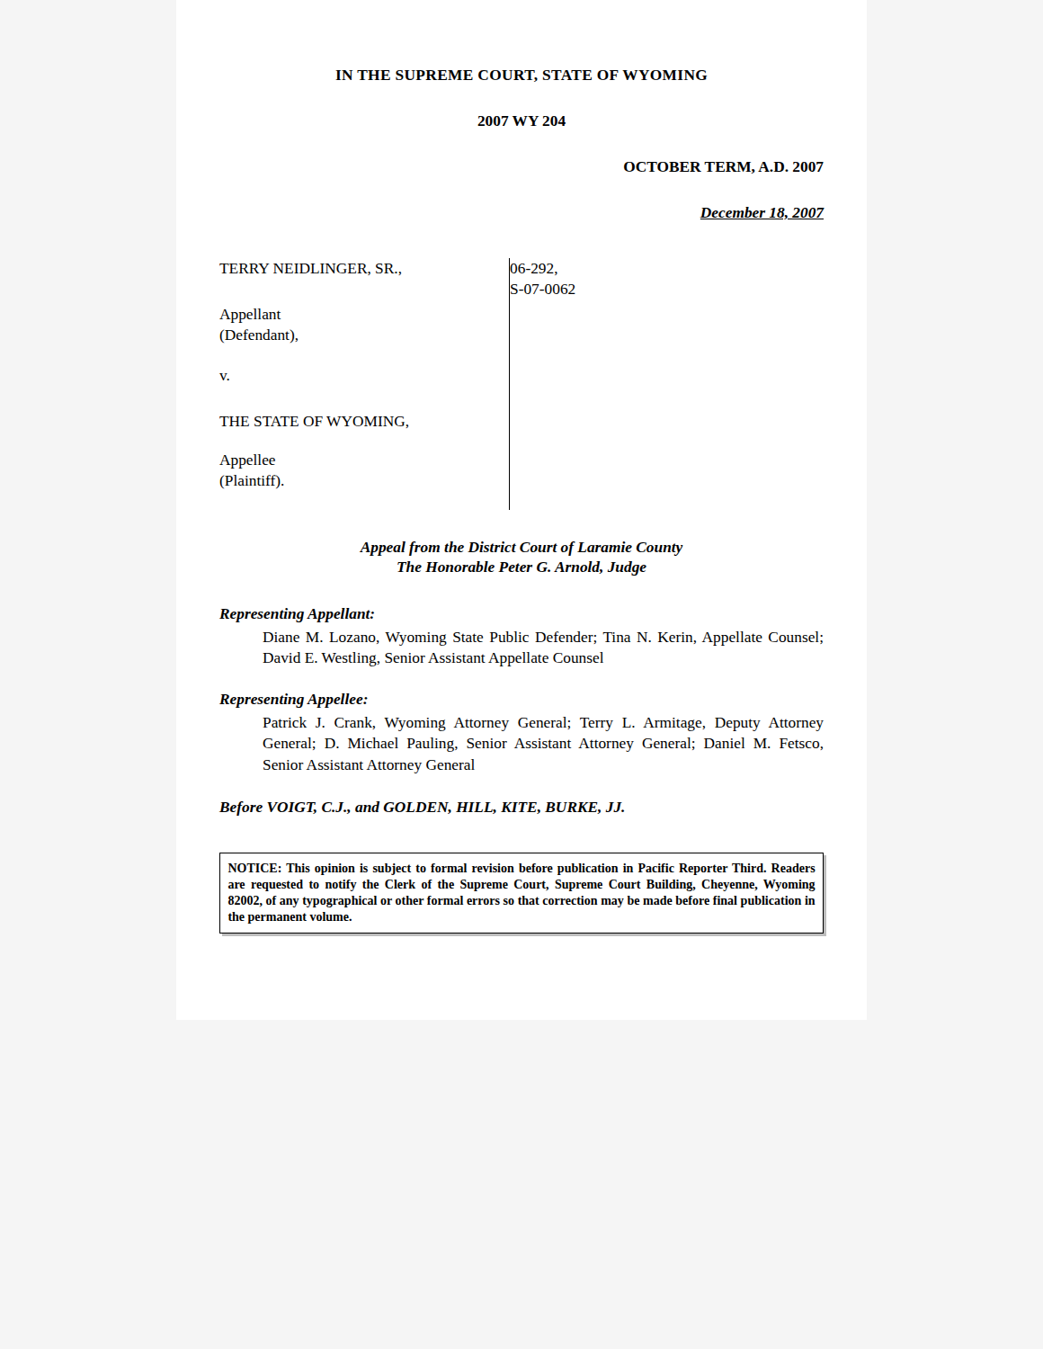IN THE SUPREME COURT, STATE OF WYOMING
2007 WY 204
OCTOBER TERM, A.D. 2007
December 18, 2007
| TERRY NEIDLINGER, SR., Appellant (Defendant), v. THE STATE OF WYOMING, Appellee (Plaintiff). | 06-292, S-07-0062 |
Appeal from the District Court of Laramie County
The Honorable Peter G. Arnold, Judge
Representing Appellant:
Diane M. Lozano, Wyoming State Public Defender; Tina N. Kerin, Appellate Counsel; David E. Westling, Senior Assistant Appellate Counsel
Representing Appellee:
Patrick J. Crank, Wyoming Attorney General; Terry L. Armitage, Deputy Attorney General; D. Michael Pauling, Senior Assistant Attorney General; Daniel M. Fetsco, Senior Assistant Attorney General
Before VOIGT, C.J., and GOLDEN, HILL, KITE, BURKE, JJ.
NOTICE: This opinion is subject to formal revision before publication in Pacific Reporter Third. Readers are requested to notify the Clerk of the Supreme Court, Supreme Court Building, Cheyenne, Wyoming 82002, of any typographical or other formal errors so that correction may be made before final publication in the permanent volume.